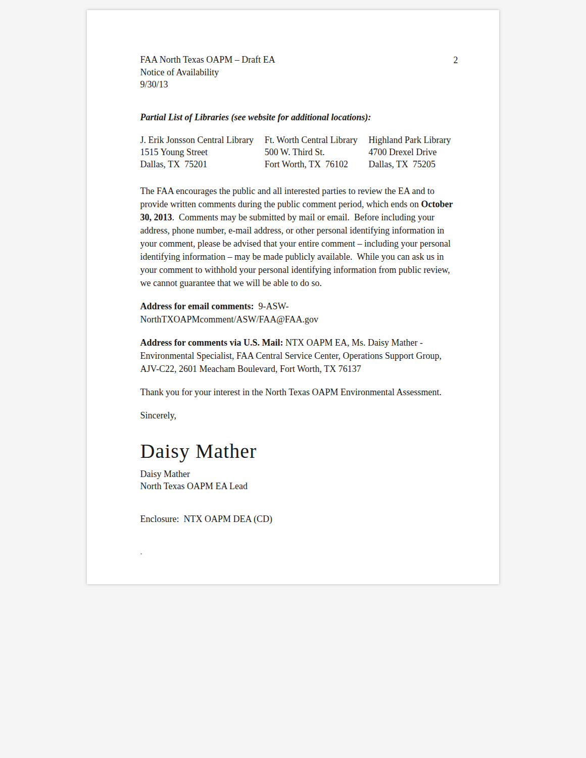FAA North Texas OAPM – Draft EA
Notice of Availability
9/30/13
2
Partial List of Libraries (see website for additional locations):
| J. Erik Jonsson Central Library 1515 Young Street Dallas, TX 75201 | Ft. Worth Central Library 500 W. Third St. Fort Worth, TX 76102 | Highland Park Library 4700 Drexel Drive Dallas, TX 75205 |
The FAA encourages the public and all interested parties to review the EA and to provide written comments during the public comment period, which ends on October 30, 2013. Comments may be submitted by mail or email. Before including your address, phone number, e-mail address, or other personal identifying information in your comment, please be advised that your entire comment – including your personal identifying information – may be made publicly available. While you can ask us in your comment to withhold your personal identifying information from public review, we cannot guarantee that we will be able to do so.
Address for email comments: 9-ASW-NorthTXOAPMcomment/ASW/FAA@FAA.gov
Address for comments via U.S. Mail: NTX OAPM EA, Ms. Daisy Mather - Environmental Specialist, FAA Central Service Center, Operations Support Group, AJV-C22, 2601 Meacham Boulevard, Fort Worth, TX 76137
Thank you for your interest in the North Texas OAPM Environmental Assessment.
Sincerely,
Daisy Mather
Daisy Mather
North Texas OAPM EA Lead
Enclosure: NTX OAPM DEA (CD)
.